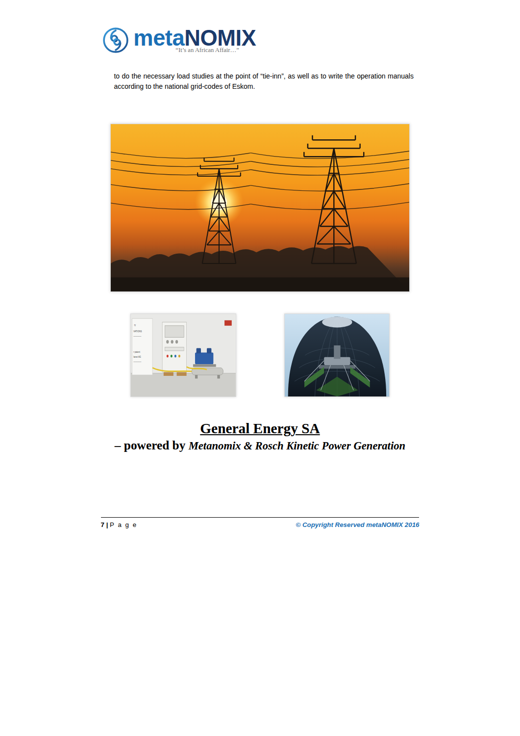meta NOMIX
“It’s an African Affair…”
to do the necessary load studies at the point of “tie-inn”, as well as to write the operation manuals according to the national grid-codes of Eskom.
ry VATIONS ———— r patent lanet AG ————
General Energy SA
– powered by Metanomix & Rosch Kinetic Power Generation
7 | P a g e
© Copyright Reserved metaNOMIX 2016